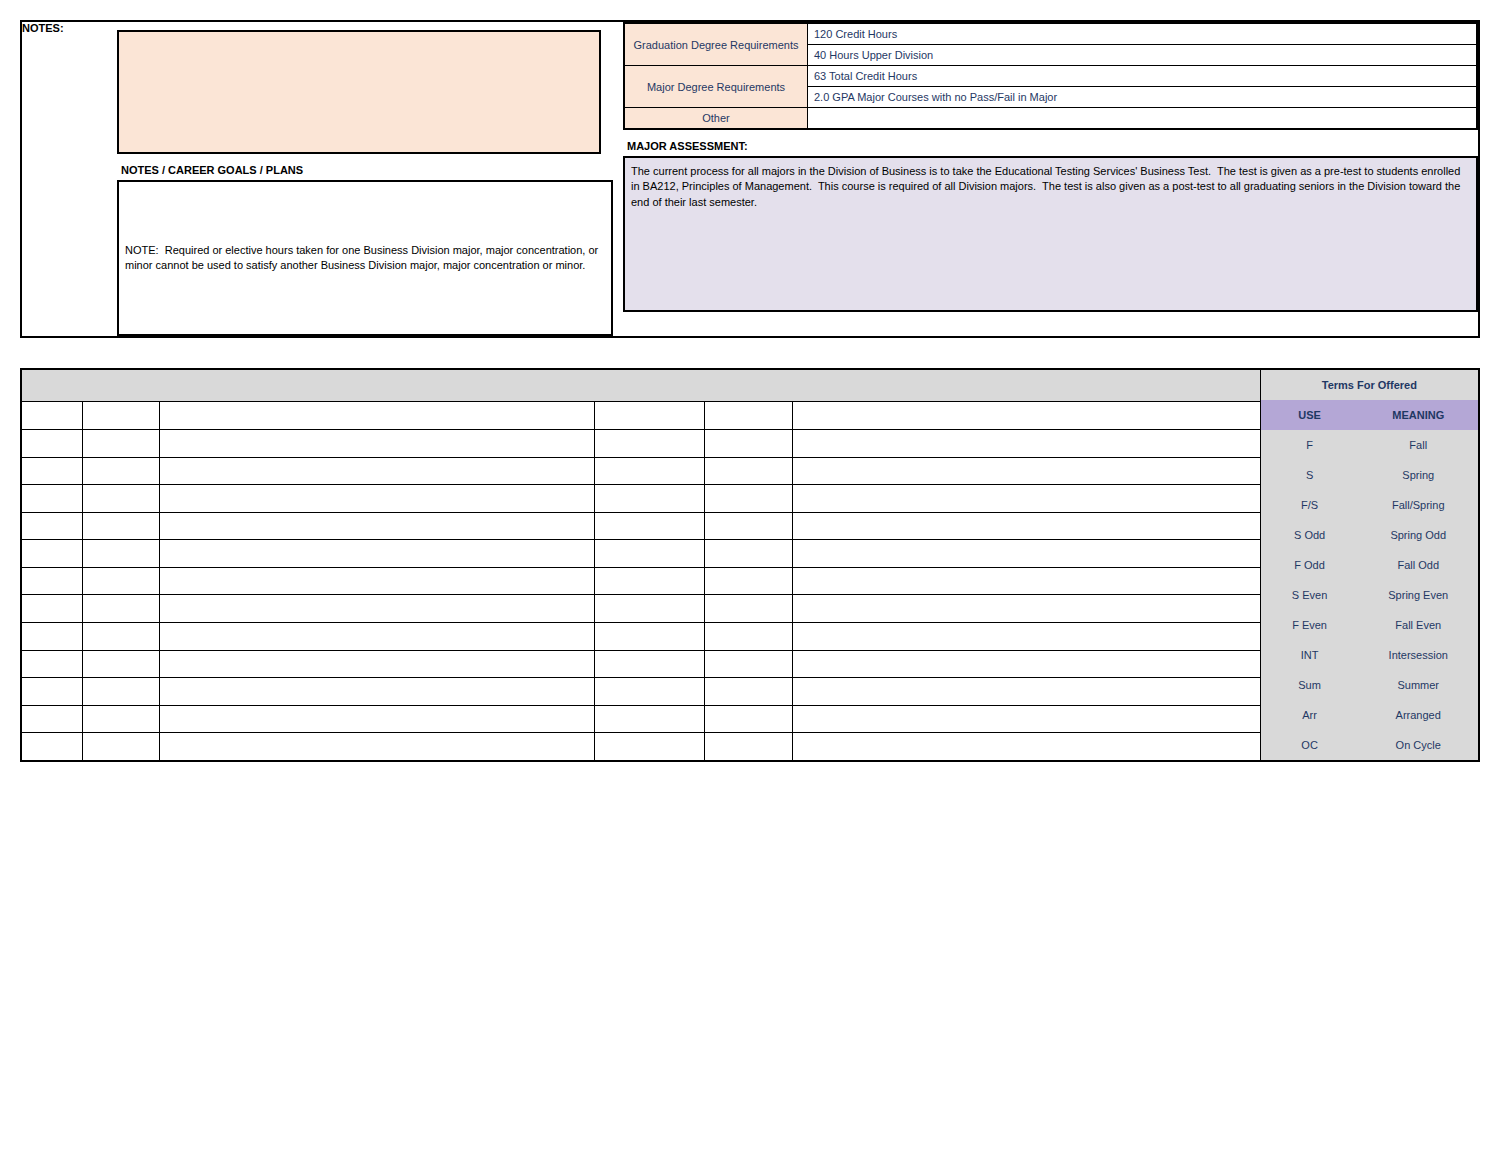| NOTES: | NOTES / CAREER GOALS / PLANS NOTE: Required or elective hours taken for one Business Division major, major concentration, or minor cannot be used to satisfy another Business Division major, major concentration or minor. | / Graduation Degree Requirements / 120 Credit Hours / / 40 Hours Upper Division / / Major Degree Requirements / 63 Total Credit Hours / / 2.0 GPA Major Courses with no Pass/Fail in Major / / Other / / MAJOR ASSESSMENT: / The current process for all majors in the Division of Business is to take the Educational Testing Services' Business Test. The test is given as a pre-test to students enrolled in BA212, Principles of Management. This course is required of all Division majors. The test is also given as a post-test to all graduating seniors in the Division toward the end of their last semester. / |
| | / Terms For Offered / / USE / MEANING / / F / Fall / / S / Spring / / F/S / Fall/Spring / / S Odd / Spring Odd / / F Odd / Fall Odd / / S Even / Spring Even / / F Even / Fall Even / / INT / Intersession / / Sum / Summer / / Arr / Arranged / / OC / On Cycle / |